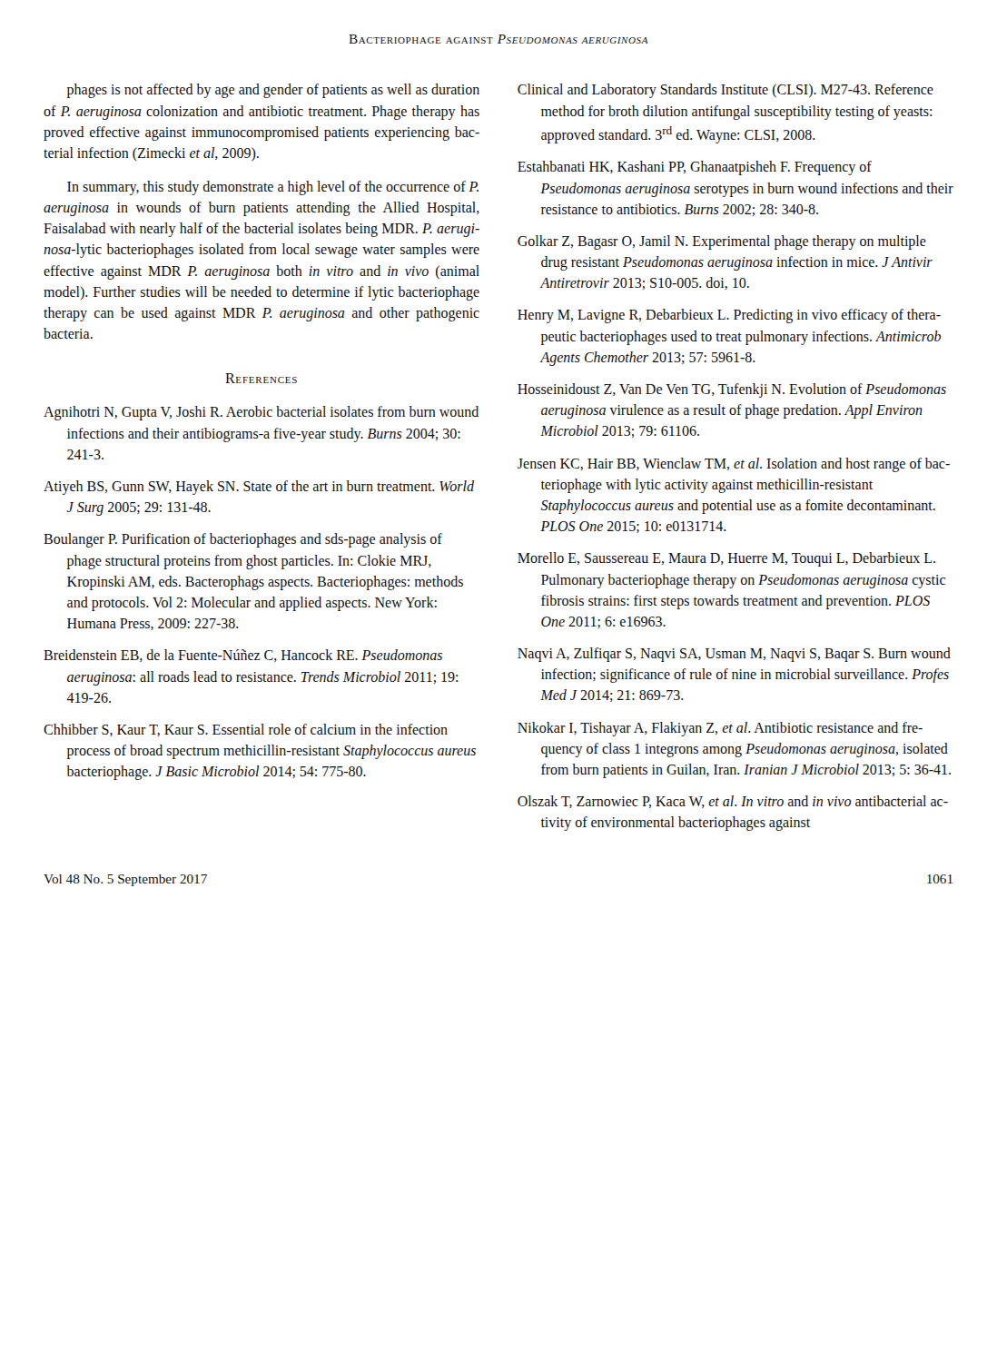Bacteriophage against Pseudomonas aeruginosa
phages is not affected by age and gender of patients as well as duration of P. aeruginosa colonization and antibiotic treatment. Phage therapy has proved effective against immunocompromised patients experiencing bacterial infection (Zimecki et al, 2009).
In summary, this study demonstrate a high level of the occurrence of P. aeruginosa in wounds of burn patients attending the Allied Hospital, Faisalabad with nearly half of the bacterial isolates being MDR. P. aeruginosa-lytic bacteriophages isolated from local sewage water samples were effective against MDR P. aeruginosa both in vitro and in vivo (animal model). Further studies will be needed to determine if lytic bacteriophage therapy can be used against MDR P. aeruginosa and other pathogenic bacteria.
References
Agnihotri N, Gupta V, Joshi R. Aerobic bacterial isolates from burn wound infections and their antibiograms-a five-year study. Burns 2004; 30: 241-3.
Atiyeh BS, Gunn SW, Hayek SN. State of the art in burn treatment. World J Surg 2005; 29: 131-48.
Boulanger P. Purification of bacteriophages and sds-page analysis of phage structural proteins from ghost particles. In: Clokie MRJ, Kropinski AM, eds. Bacterophags aspects. Bacteriophages: methods and protocols. Vol 2: Molecular and applied aspects. New York: Humana Press, 2009: 227-38.
Breidenstein EB, de la Fuente-Núñez C, Hancock RE. Pseudomonas aeruginosa: all roads lead to resistance. Trends Microbiol 2011; 19: 419-26.
Chhibber S, Kaur T, Kaur S. Essential role of calcium in the infection process of broad spectrum methicillin-resistant Staphylococcus aureus bacteriophage. J Basic Microbiol 2014; 54: 775-80.
Clinical and Laboratory Standards Institute (CLSI). M27-43. Reference method for broth dilution antifungal susceptibility testing of yeasts: approved standard. 3rd ed. Wayne: CLSI, 2008.
Estahbanati HK, Kashani PP, Ghanaatpisheh F. Frequency of Pseudomonas aeruginosa serotypes in burn wound infections and their resistance to antibiotics. Burns 2002; 28: 340-8.
Golkar Z, Bagasr O, Jamil N. Experimental phage therapy on multiple drug resistant Pseudomonas aeruginosa infection in mice. J Antivir Antiretrovir 2013; S10-005. doi, 10.
Henry M, Lavigne R, Debarbieux L. Predicting in vivo efficacy of therapeutic bacteriophages used to treat pulmonary infections. Antimicrob Agents Chemother 2013; 57: 5961-8.
Hosseinidoust Z, Van De Ven TG, Tufenkji N. Evolution of Pseudomonas aeruginosa virulence as a result of phage predation. Appl Environ Microbiol 2013; 79: 61106.
Jensen KC, Hair BB, Wienclaw TM, et al. Isolation and host range of bacteriophage with lytic activity against methicillin-resistant Staphylococcus aureus and potential use as a fomite decontaminant. PLOS One 2015; 10: e0131714.
Morello E, Saussereau E, Maura D, Huerre M, Touqui L, Debarbieux L. Pulmonary bacteriophage therapy on Pseudomonas aeruginosa cystic fibrosis strains: first steps towards treatment and prevention. PLOS One 2011; 6: e16963.
Naqvi A, Zulfiqar S, Naqvi SA, Usman M, Naqvi S, Baqar S. Burn wound infection; significance of rule of nine in microbial surveillance. Profes Med J 2014; 21: 869-73.
Nikokar I, Tishayar A, Flakiyan Z, et al. Antibiotic resistance and frequency of class 1 integrons among Pseudomonas aeruginosa, isolated from burn patients in Guilan, Iran. Iranian J Microbiol 2013; 5: 36-41.
Olszak T, Zarnowiec P, Kaca W, et al. In vitro and in vivo antibacterial activity of environmental bacteriophages against
Vol 48 No. 5 September 2017 1061